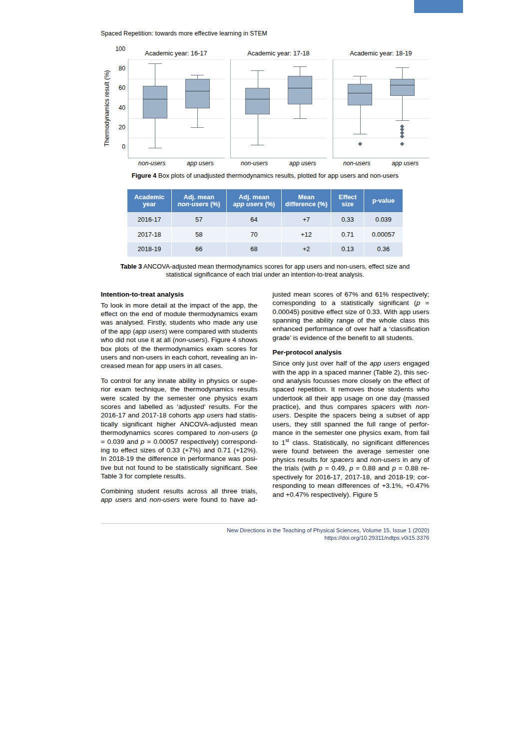Spaced Repetition: towards more effective learning in STEM
Thermodynamics result (%)
100
80
60
40
20
0
Academic year: 16-17
non-users app users
Academic year: 17-18
non-users app users
Academic year: 18-19
non-users app users
Figure 4 Box plots of unadjusted thermodynamics results, plotted for app users and non-users
| Academic year | Adj. mean non-users (%) | Adj. mean app users (%) | Mean difference (%) | Effect size | p-value |
| --- | --- | --- | --- | --- | --- |
| 2016-17 | 57 | 64 | +7 | 0.33 | 0.039 |
| 2017-18 | 58 | 70 | +12 | 0.71 | 0.00057 |
| 2018-19 | 66 | 68 | +2 | 0.13 | 0.36 |
Table 3 ANCOVA-adjusted mean thermodynamics scores for app users and non-users, effect size and statistical significance of each trial under an intention-to-treat analysis.
Intention-to-treat analysis
To look in more detail at the impact of the app, the effect on the end of module thermodynamics exam was analysed. Firstly, students who made any use of the app (app users) were compared with students who did not use it at all (non-users). Figure 4 shows box plots of the thermodynamics exam scores for users and non-users in each cohort, revealing an increased mean for app users in all cases.
To control for any innate ability in physics or superior exam technique, the thermodynamics results were scaled by the semester one physics exam scores and labelled as ‘adjusted’ results. For the 2016-17 and 2017-18 cohorts app users had statistically significant higher ANCOVA-adjusted mean thermodynamics scores compared to non-users (p = 0.039 and p = 0.00057 respectively) corresponding to effect sizes of 0.33 (+7%) and 0.71 (+12%). In 2018-19 the difference in performance was positive but not found to be statistically significant. See Table 3 for complete results.
Combining student results across all three trials, app users and non-users were found to have adjusted mean scores of 67% and 61% respectively; corresponding to a statistically significant (p = 0.00045) positive effect size of 0.33. With app users spanning the ability range of the whole class this enhanced performance of over half a ‘classification grade’ is evidence of the benefit to all students.
Per-protocol analysis
Since only just over half of the app users engaged with the app in a spaced manner (Table 2), this second analysis focusses more closely on the effect of spaced repetition. It removes those students who undertook all their app usage on one day (massed practice), and thus compares spacers with non-users. Despite the spacers being a subset of app users, they still spanned the full range of performance in the semester one physics exam, from fail to 1st class. Statistically, no significant differences were found between the average semester one physics results for spacers and non-users in any of the trials (with p = 0.49, p = 0.88 and p = 0.88 respectively for 2016-17, 2017-18, and 2018-19; corresponding to mean differences of +3.1%, +0.47% and +0.47% respectively). Figure 5
New Directions in the Teaching of Physical Sciences, Volume 15, Issue 1 (2020)
https://doi.org/10.29311/ndtps.v0i15.3376